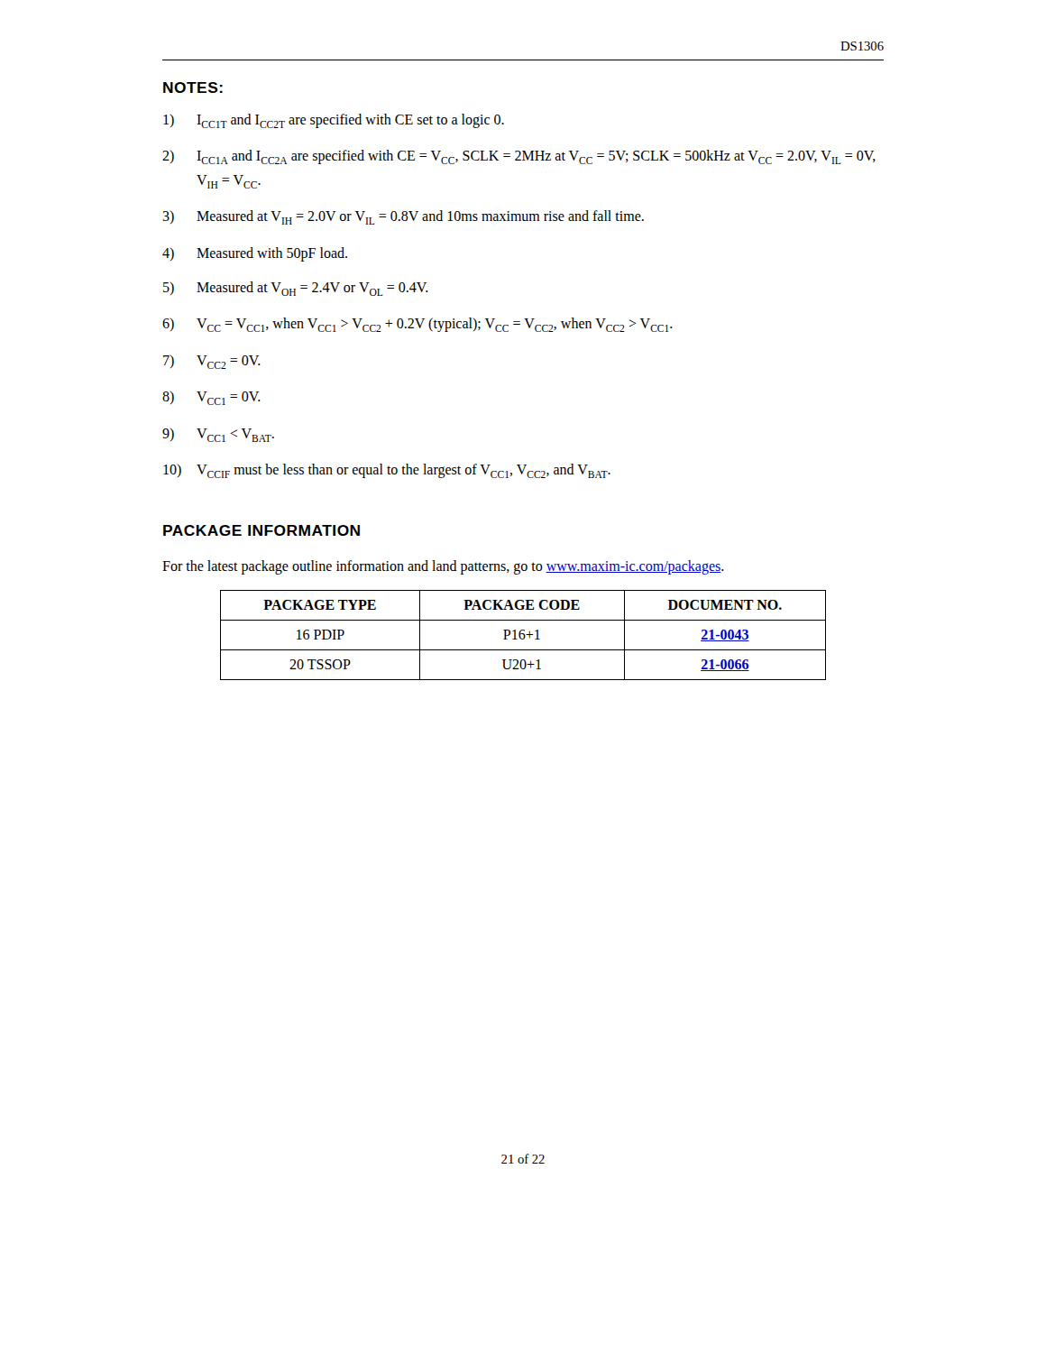DS1306
NOTES:
1) ICC1T and ICC2T are specified with CE set to a logic 0.
2) ICC1A and ICC2A are specified with CE = VCC, SCLK = 2MHz at VCC = 5V; SCLK = 500kHz at VCC = 2.0V, VIL = 0V, VIH = VCC.
3) Measured at VIH = 2.0V or VIL = 0.8V and 10ms maximum rise and fall time.
4) Measured with 50pF load.
5) Measured at VOH = 2.4V or VOL = 0.4V.
6) VCC = VCC1, when VCC1 > VCC2 + 0.2V (typical); VCC = VCC2, when VCC2 > VCC1.
7) VCC2 = 0V.
8) VCC1 = 0V.
9) VCC1 < VBAT.
10) VCCIF must be less than or equal to the largest of VCC1, VCC2, and VBAT.
PACKAGE INFORMATION
For the latest package outline information and land patterns, go to www.maxim-ic.com/packages.
| PACKAGE TYPE | PACKAGE CODE | DOCUMENT NO. |
| --- | --- | --- |
| 16 PDIP | P16+1 | 21-0043 |
| 20 TSSOP | U20+1 | 21-0066 |
21 of 22